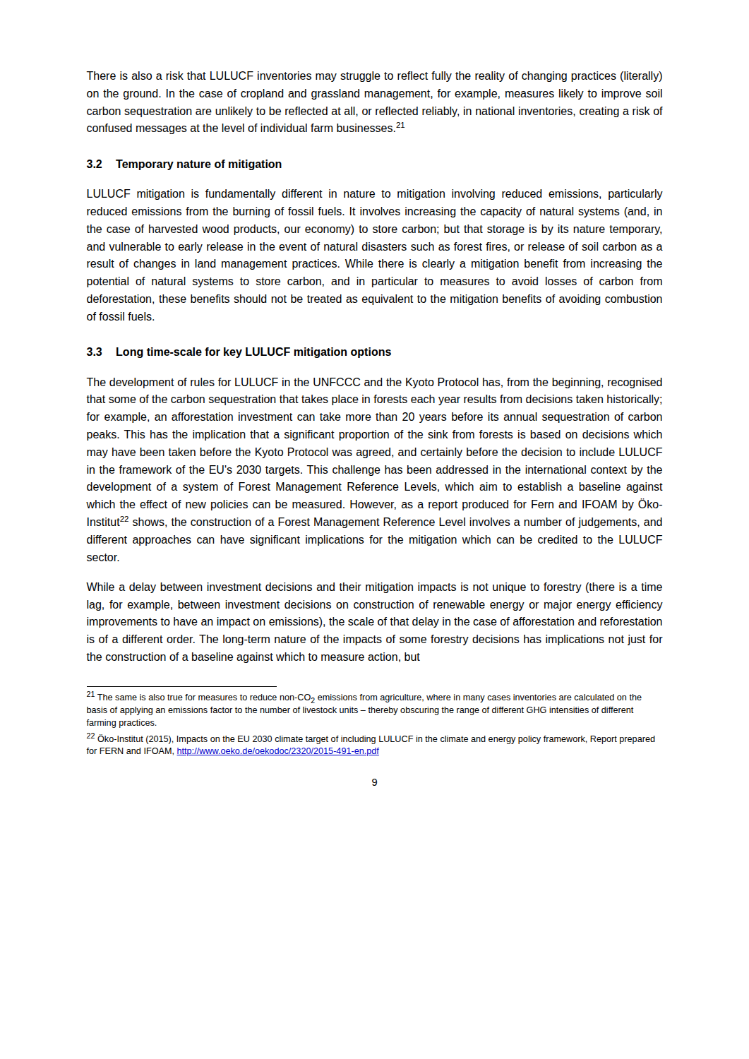There is also a risk that LULUCF inventories may struggle to reflect fully the reality of changing practices (literally) on the ground. In the case of cropland and grassland management, for example, measures likely to improve soil carbon sequestration are unlikely to be reflected at all, or reflected reliably, in national inventories, creating a risk of confused messages at the level of individual farm businesses.21
3.2 Temporary nature of mitigation
LULUCF mitigation is fundamentally different in nature to mitigation involving reduced emissions, particularly reduced emissions from the burning of fossil fuels. It involves increasing the capacity of natural systems (and, in the case of harvested wood products, our economy) to store carbon; but that storage is by its nature temporary, and vulnerable to early release in the event of natural disasters such as forest fires, or release of soil carbon as a result of changes in land management practices. While there is clearly a mitigation benefit from increasing the potential of natural systems to store carbon, and in particular to measures to avoid losses of carbon from deforestation, these benefits should not be treated as equivalent to the mitigation benefits of avoiding combustion of fossil fuels.
3.3 Long time-scale for key LULUCF mitigation options
The development of rules for LULUCF in the UNFCCC and the Kyoto Protocol has, from the beginning, recognised that some of the carbon sequestration that takes place in forests each year results from decisions taken historically; for example, an afforestation investment can take more than 20 years before its annual sequestration of carbon peaks. This has the implication that a significant proportion of the sink from forests is based on decisions which may have been taken before the Kyoto Protocol was agreed, and certainly before the decision to include LULUCF in the framework of the EU's 2030 targets. This challenge has been addressed in the international context by the development of a system of Forest Management Reference Levels, which aim to establish a baseline against which the effect of new policies can be measured. However, as a report produced for Fern and IFOAM by Öko-Institut22 shows, the construction of a Forest Management Reference Level involves a number of judgements, and different approaches can have significant implications for the mitigation which can be credited to the LULUCF sector.
While a delay between investment decisions and their mitigation impacts is not unique to forestry (there is a time lag, for example, between investment decisions on construction of renewable energy or major energy efficiency improvements to have an impact on emissions), the scale of that delay in the case of afforestation and reforestation is of a different order. The long-term nature of the impacts of some forestry decisions has implications not just for the construction of a baseline against which to measure action, but
21 The same is also true for measures to reduce non-CO2 emissions from agriculture, where in many cases inventories are calculated on the basis of applying an emissions factor to the number of livestock units – thereby obscuring the range of different GHG intensities of different farming practices.
22 Öko-Institut (2015), Impacts on the EU 2030 climate target of including LULUCF in the climate and energy policy framework, Report prepared for FERN and IFOAM, http://www.oeko.de/oekodoc/2320/2015-491-en.pdf
9